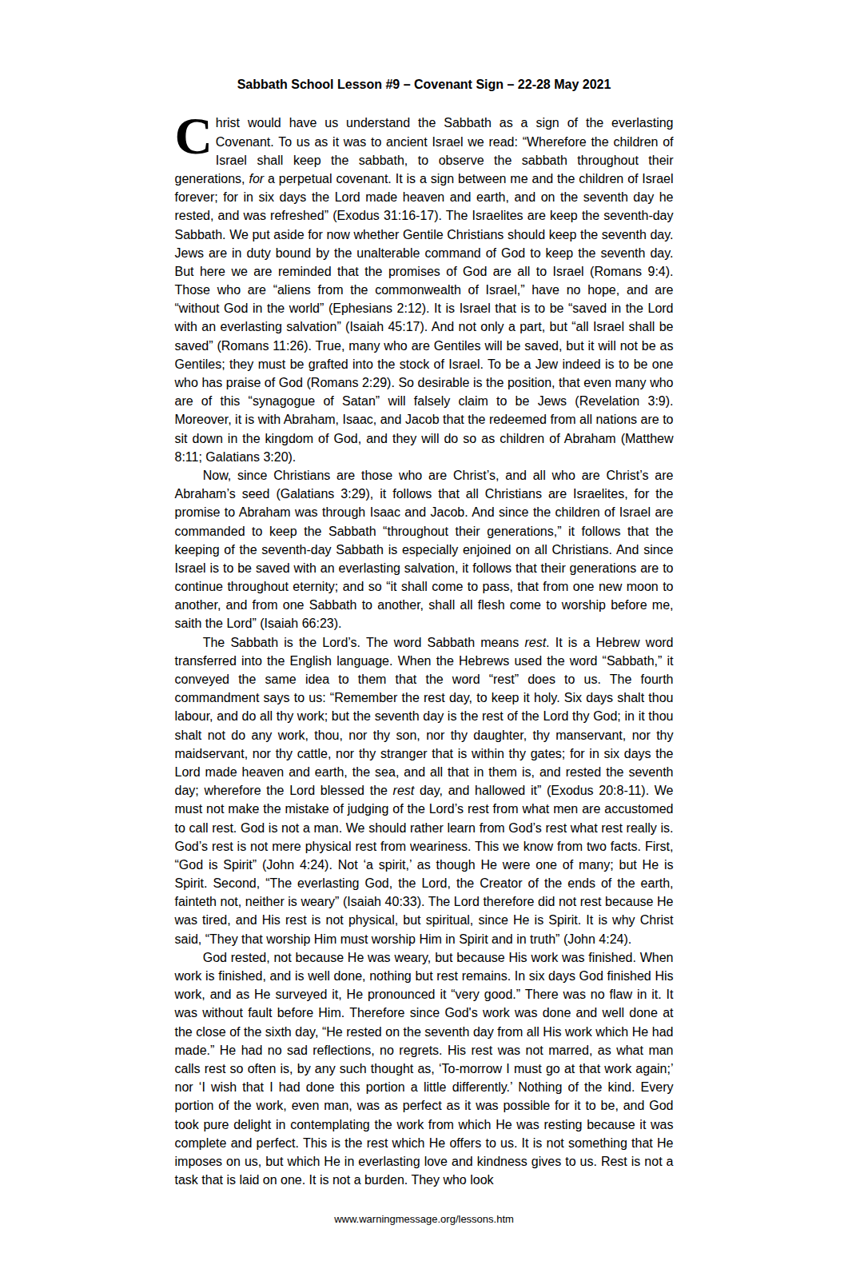Sabbath School Lesson #9 – Covenant Sign – 22-28 May 2021
Christ would have us understand the Sabbath as a sign of the everlasting Covenant. To us as it was to ancient Israel we read: “Wherefore the children of Israel shall keep the sabbath, to observe the sabbath throughout their generations, for a perpetual covenant. It is a sign between me and the children of Israel forever; for in six days the Lord made heaven and earth, and on the seventh day he rested, and was refreshed” (Exodus 31:16-17). The Israelites are keep the seventh-day Sabbath. We put aside for now whether Gentile Christians should keep the seventh day. Jews are in duty bound by the unalterable command of God to keep the seventh day. But here we are reminded that the promises of God are all to Israel (Romans 9:4). Those who are “aliens from the commonwealth of Israel,” have no hope, and are “without God in the world” (Ephesians 2:12). It is Israel that is to be “saved in the Lord with an everlasting salvation” (Isaiah 45:17). And not only a part, but “all Israel shall be saved” (Romans 11:26). True, many who are Gentiles will be saved, but it will not be as Gentiles; they must be grafted into the stock of Israel. To be a Jew indeed is to be one who has praise of God (Romans 2:29). So desirable is the position, that even many who are of this “synagogue of Satan” will falsely claim to be Jews (Revelation 3:9). Moreover, it is with Abraham, Isaac, and Jacob that the redeemed from all nations are to sit down in the kingdom of God, and they will do so as children of Abraham (Matthew 8:11; Galatians 3:20).
Now, since Christians are those who are Christ’s, and all who are Christ’s are Abraham’s seed (Galatians 3:29), it follows that all Christians are Israelites, for the promise to Abraham was through Isaac and Jacob. And since the children of Israel are commanded to keep the Sabbath “throughout their generations,” it follows that the keeping of the seventh-day Sabbath is especially enjoined on all Christians. And since Israel is to be saved with an everlasting salvation, it follows that their generations are to continue throughout eternity; and so “it shall come to pass, that from one new moon to another, and from one Sabbath to another, shall all flesh come to worship before me, saith the Lord” (Isaiah 66:23).
The Sabbath is the Lord’s. The word Sabbath means rest. It is a Hebrew word transferred into the English language. When the Hebrews used the word “Sabbath,” it conveyed the same idea to them that the word “rest” does to us. The fourth commandment says to us: “Remember the rest day, to keep it holy. Six days shalt thou labour, and do all thy work; but the seventh day is the rest of the Lord thy God; in it thou shalt not do any work, thou, nor thy son, nor thy daughter, thy manservant, nor thy maidservant, nor thy cattle, nor thy stranger that is within thy gates; for in six days the Lord made heaven and earth, the sea, and all that in them is, and rested the seventh day; wherefore the Lord blessed the rest day, and hallowed it” (Exodus 20:8-11). We must not make the mistake of judging of the Lord’s rest from what men are accustomed to call rest. God is not a man. We should rather learn from God’s rest what rest really is. God’s rest is not mere physical rest from weariness. This we know from two facts. First, “God is Spirit” (John 4:24). Not ‘a spirit,’ as though He were one of many; but He is Spirit. Second, “The everlasting God, the Lord, the Creator of the ends of the earth, fainteth not, neither is weary” (Isaiah 40:33). The Lord therefore did not rest because He was tired, and His rest is not physical, but spiritual, since He is Spirit. It is why Christ said, “They that worship Him must worship Him in Spirit and in truth” (John 4:24).
God rested, not because He was weary, but because His work was finished. When work is finished, and is well done, nothing but rest remains. In six days God finished His work, and as He surveyed it, He pronounced it “very good.” There was no flaw in it. It was without fault before Him. Therefore since God's work was done and well done at the close of the sixth day, “He rested on the seventh day from all His work which He had made.” He had no sad reflections, no regrets. His rest was not marred, as what man calls rest so often is, by any such thought as, ‘To-morrow I must go at that work again;’ nor ‘I wish that I had done this portion a little differently.’ Nothing of the kind. Every portion of the work, even man, was as perfect as it was possible for it to be, and God took pure delight in contemplating the work from which He was resting because it was complete and perfect. This is the rest which He offers to us. It is not something that He imposes on us, but which He in everlasting love and kindness gives to us. Rest is not a task that is laid on one. It is not a burden. They who look
www.warningmessage.org/lessons.htm